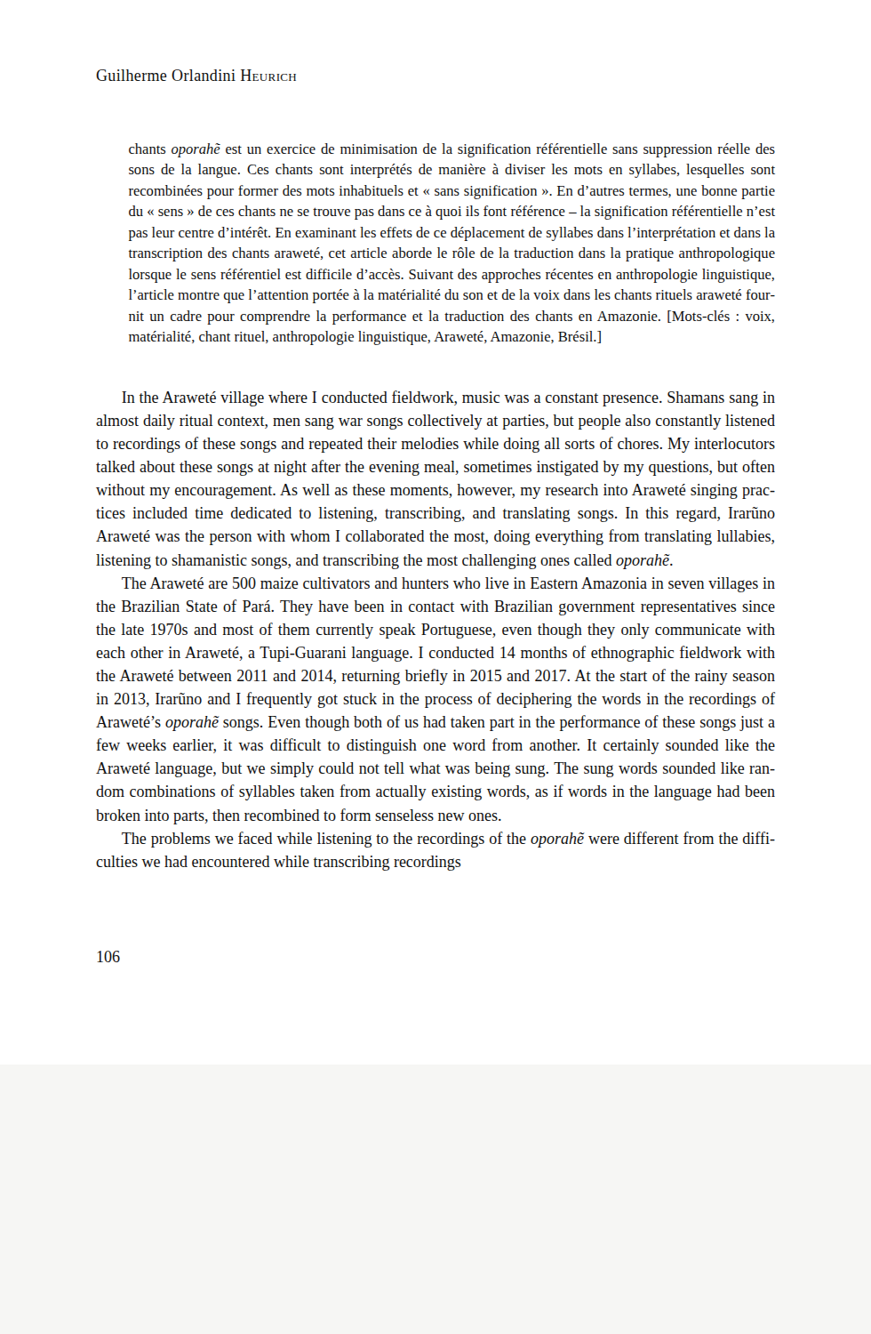Guilherme Orlandini Heurich
chants oporahẽ est un exercice de minimisation de la signification référentielle sans suppression réelle des sons de la langue. Ces chants sont interprétés de manière à diviser les mots en syllabes, lesquelles sont recombinées pour former des mots inhabituels et « sans signification ». En d’autres termes, une bonne partie du « sens » de ces chants ne se trouve pas dans ce à quoi ils font référence – la signification référentielle n’est pas leur centre d’intérêt. En examinant les effets de ce déplacement de syllabes dans l’interprétation et dans la transcription des chants araweté, cet article aborde le rôle de la traduction dans la pratique anthropologique lorsque le sens référentiel est difficile d’accès. Suivant des approches récentes en anthropologie linguistique, l’article montre que l’attention portée à la matérialité du son et de la voix dans les chants rituels araweté fournit un cadre pour comprendre la performance et la traduction des chants en Amazonie. [Mots-clés : voix, matérialité, chant rituel, anthropologie linguistique, Araweté, Amazonie, Brésil.]
In the Araweté village where I conducted fieldwork, music was a constant presence. Shamans sang in almost daily ritual context, men sang war songs collectively at parties, but people also constantly listened to recordings of these songs and repeated their melodies while doing all sorts of chores. My interlocutors talked about these songs at night after the evening meal, sometimes instigated by my questions, but often without my encouragement. As well as these moments, however, my research into Araweté singing practices included time dedicated to listening, transcribing, and translating songs. In this regard, Irarũno Araweté was the person with whom I collaborated the most, doing everything from translating lullabies, listening to shamanistic songs, and transcribing the most challenging ones called oporahẽ.
The Araweté are 500 maize cultivators and hunters who live in Eastern Amazonia in seven villages in the Brazilian State of Pará. They have been in contact with Brazilian government representatives since the late 1970s and most of them currently speak Portuguese, even though they only communicate with each other in Araweté, a Tupi-Guarani language. I conducted 14 months of ethnographic fieldwork with the Araweté between 2011 and 2014, returning briefly in 2015 and 2017. At the start of the rainy season in 2013, Irarũno and I frequently got stuck in the process of deciphering the words in the recordings of Araweté’s oporahẽ songs. Even though both of us had taken part in the performance of these songs just a few weeks earlier, it was difficult to distinguish one word from another. It certainly sounded like the Araweté language, but we simply could not tell what was being sung. The sung words sounded like random combinations of syllables taken from actually existing words, as if words in the language had been broken into parts, then recombined to form senseless new ones.
The problems we faced while listening to the recordings of the oporahẽ were different from the difficulties we had encountered while transcribing recordings
106